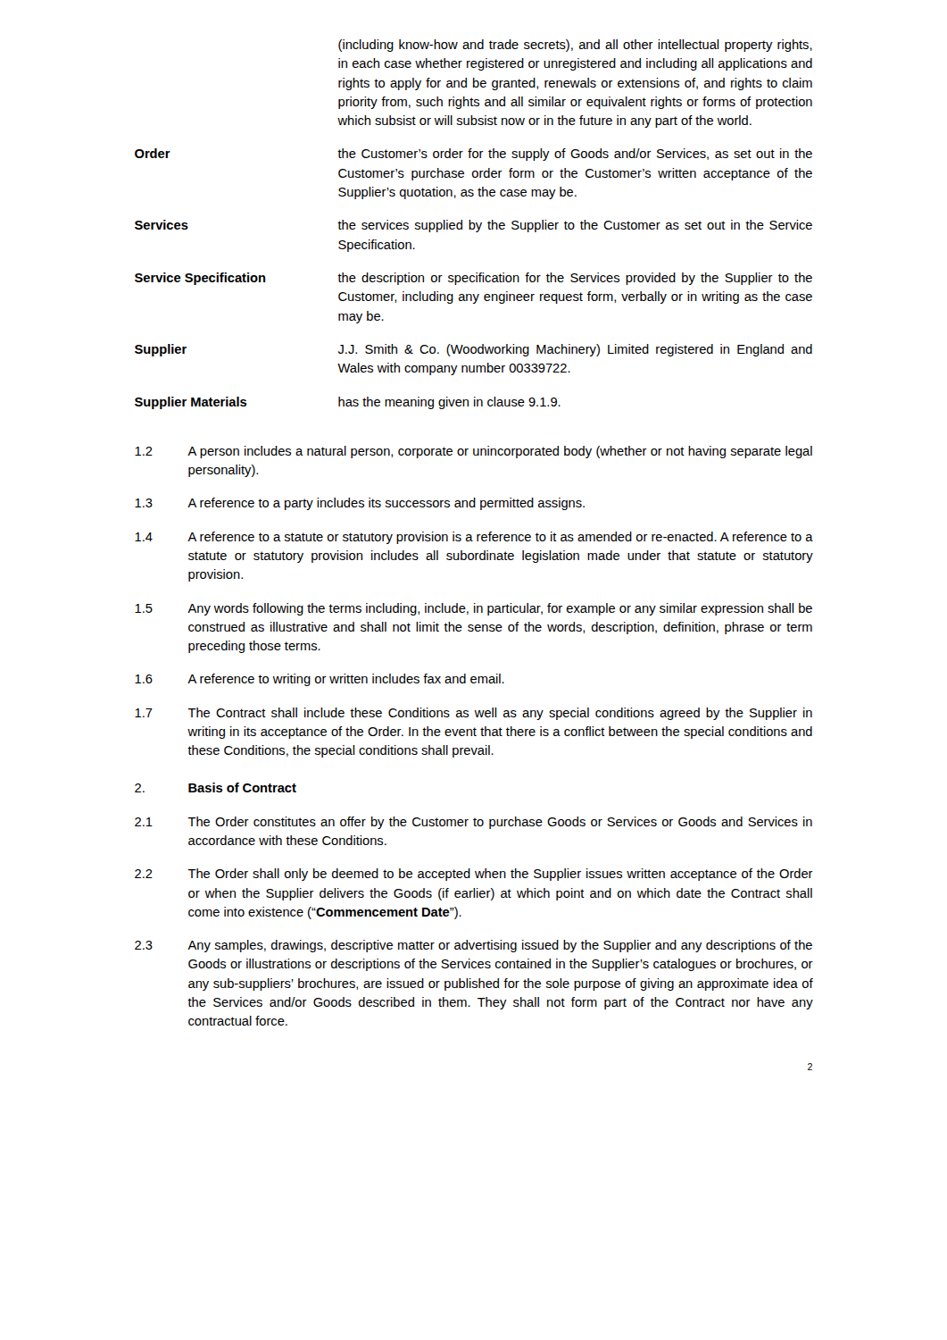| | (including know-how and trade secrets), and all other intellectual property rights, in each case whether registered or unregistered and including all applications and rights to apply for and be granted, renewals or extensions of, and rights to claim priority from, such rights and all similar or equivalent rights or forms of protection which subsist or will subsist now or in the future in any part of the world. |
| Order | the Customer’s order for the supply of Goods and/or Services, as set out in the Customer’s purchase order form or the Customer’s written acceptance of the Supplier’s quotation, as the case may be. |
| Services | the services supplied by the Supplier to the Customer as set out in the Service Specification. |
| Service Specification | the description or specification for the Services provided by the Supplier to the Customer, including any engineer request form, verbally or in writing as the case may be. |
| Supplier | J.J. Smith & Co. (Woodworking Machinery) Limited registered in England and Wales with company number 00339722. |
| Supplier Materials | has the meaning given in clause 9.1.9. |
1.2
A person includes a natural person, corporate or unincorporated body (whether or not having separate legal personality).
1.3
A reference to a party includes its successors and permitted assigns.
1.4
A reference to a statute or statutory provision is a reference to it as amended or re-enacted. A reference to a statute or statutory provision includes all subordinate legislation made under that statute or statutory provision.
1.5
Any words following the terms including, include, in particular, for example or any similar expression shall be construed as illustrative and shall not limit the sense of the words, description, definition, phrase or term preceding those terms.
1.6
A reference to writing or written includes fax and email.
1.7
The Contract shall include these Conditions as well as any special conditions agreed by the Supplier in writing in its acceptance of the Order. In the event that there is a conflict between the special conditions and these Conditions, the special conditions shall prevail.
2. Basis of Contract
2.1
The Order constitutes an offer by the Customer to purchase Goods or Services or Goods and Services in accordance with these Conditions.
2.2
The Order shall only be deemed to be accepted when the Supplier issues written acceptance of the Order or when the Supplier delivers the Goods (if earlier) at which point and on which date the Contract shall come into existence (“Commencement Date”).
2.3
Any samples, drawings, descriptive matter or advertising issued by the Supplier and any descriptions of the Goods or illustrations or descriptions of the Services contained in the Supplier’s catalogues or brochures, or any sub-suppliers’ brochures, are issued or published for the sole purpose of giving an approximate idea of the Services and/or Goods described in them. They shall not form part of the Contract nor have any contractual force.
2